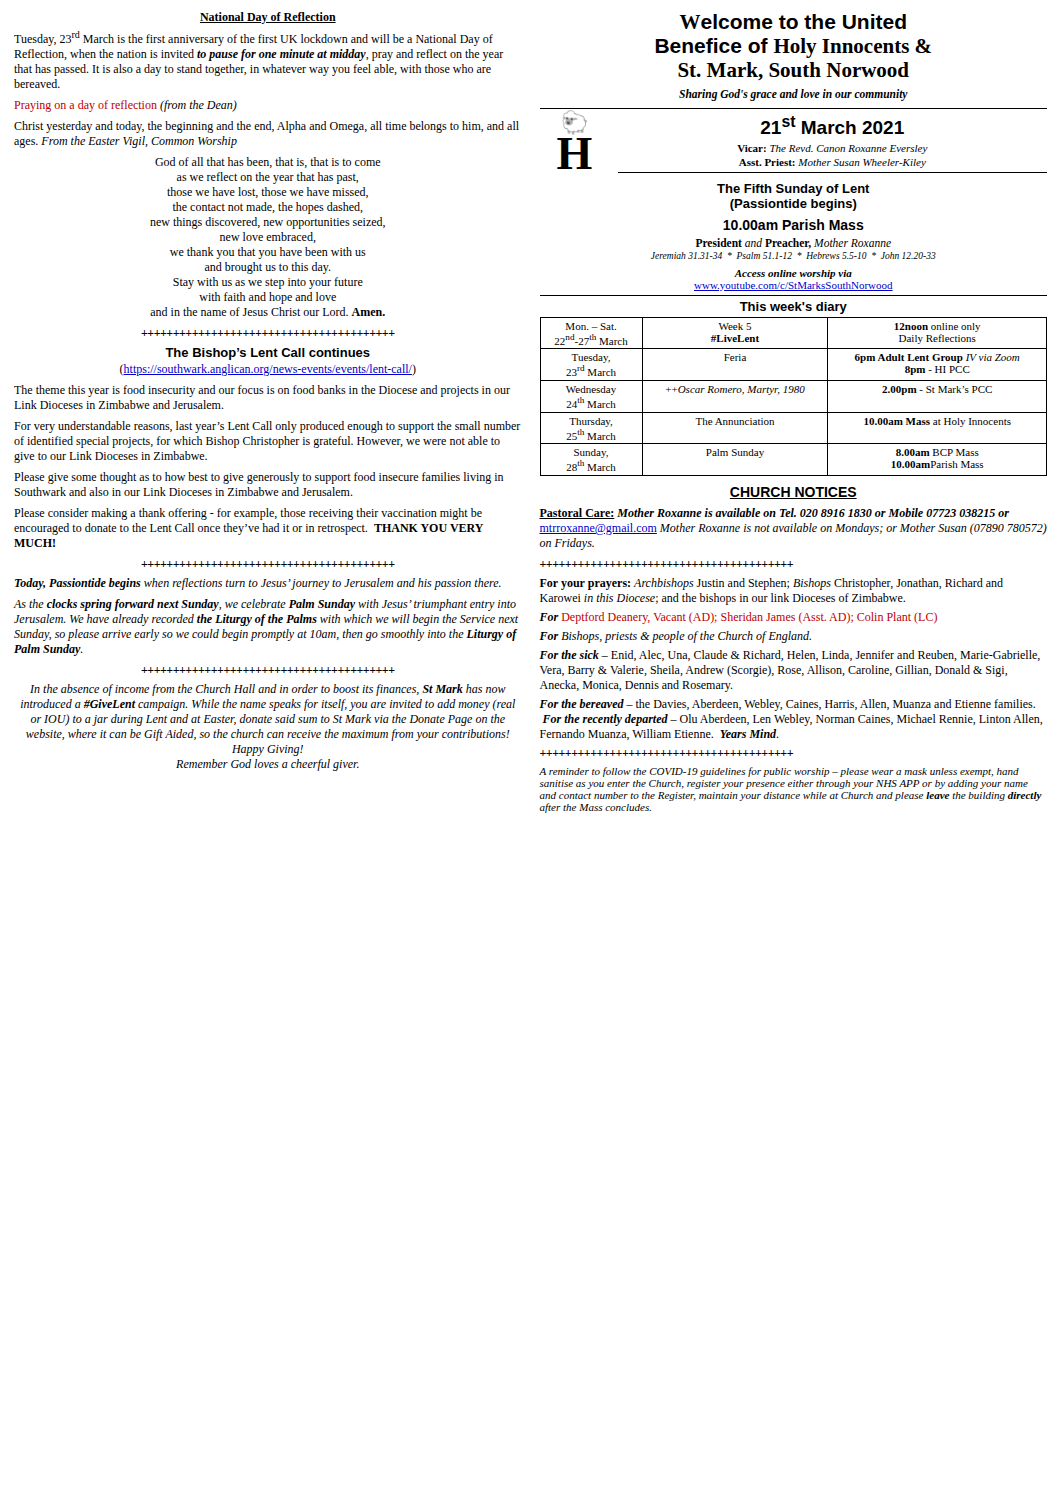National Day of Reflection
Tuesday, 23rd March is the first anniversary of the first UK lockdown and will be a National Day of Reflection, when the nation is invited to pause for one minute at midday, pray and reflect on the year that has passed. It is also a day to stand together, in whatever way you feel able, with those who are bereaved.
Praying on a day of reflection (from the Dean)
Christ yesterday and today, the beginning and the end, Alpha and Omega, all time belongs to him, and all ages. From the Easter Vigil, Common Worship
God of all that has been, that is, that is to come
as we reflect on the year that has past,
those we have lost, those we have missed,
the contact not made, the hopes dashed,
new things discovered, new opportunities seized,
new love embraced,
we thank you that you have been with us
and brought us to this day.
Stay with us as we step into your future
with faith and hope and love
and in the name of Jesus Christ our Lord. Amen.
++++++++++++++++++++++++++++++++++++++++
The Bishop’s Lent Call continues
(https://southwark.anglican.org/news-events/events/lent-call/)
The theme this year is food insecurity and our focus is on food banks in the Diocese and projects in our Link Dioceses in Zimbabwe and Jerusalem.
For very understandable reasons, last year’s Lent Call only produced enough to support the small number of identified special projects, for which Bishop Christopher is grateful. However, we were not able to give to our Link Dioceses in Zimbabwe.
Please give some thought as to how best to give generously to support food insecure families living in Southwark and also in our Link Dioceses in Zimbabwe and Jerusalem.
Please consider making a thank offering - for example, those receiving their vaccination might be encouraged to donate to the Lent Call once they’ve had it or in retrospect. THANK YOU VERY MUCH!
++++++++++++++++++++++++++++++++++++++++
Today, Passiontide begins when reflections turn to Jesus’ journey to Jerusalem and his passion there.
As the clocks spring forward next Sunday, we celebrate Palm Sunday with Jesus’ triumphant entry into Jerusalem. We have already recorded the Liturgy of the Palms with which we will begin the Service next Sunday, so please arrive early so we could begin promptly at 10am, then go smoothly into the Liturgy of Palm Sunday.
++++++++++++++++++++++++++++++++++++++++
In the absence of income from the Church Hall and in order to boost its finances, St Mark has now introduced a #GiveLent campaign. While the name speaks for itself, you are invited to add money (real or IOU) to a jar during Lent and at Easter, donate said sum to St Mark via the Donate Page on the website, where it can be Gift Aided, so the church can receive the maximum from your contributions! Happy Giving!
Remember God loves a cheerful giver.
Welcome to the United
Benefice of Holy Innocents &
St. Mark, South Norwood
Sharing God's grace and love in our community
🐑 H
21st March 2021
Vicar: The Revd. Canon Roxanne Eversley
Asst. Priest: Mother Susan Wheeler-Kiley
The Fifth Sunday of Lent
(Passiontide begins)
10.00am Parish Mass
President and Preacher, Mother Roxanne
Jeremiah 31.31-34 * Psalm 51.1-12 * Hebrews 5.5-10 * John 12.20-33
Access online worship via
www.youtube.com/c/StMarksSouthNorwood
This week's diary
| Mon. – Sat. 22 nd -27 th March | Week 5 #LiveLent | 12noon online only Daily Reflections |
| Tuesday, 23 rd March | Feria | 6pm Adult Lent Group IV via Zoom 8pm - HI PCC |
| Wednesday 24 th March | ++ Oscar Romero, Martyr, 1980 | 2.00pm - St Mark’s PCC |
| Thursday, 25 th March | The Annunciation | 10.00am Mass at Holy Innocents |
| Sunday, 28 th March | Palm Sunday | 8.00am BCP Mass 10.00am Parish Mass |
CHURCH NOTICES
Pastoral Care: Mother Roxanne is available on Tel. 020 8916 1830 or Mobile 07723 038215 or mtrroxanne@gmail.com Mother Roxanne is not available on Mondays; or Mother Susan (07890 780572) on Fridays.
++++++++++++++++++++++++++++++++++++++++
For your prayers: Archbishops Justin and Stephen; Bishops Christopher, Jonathan, Richard and Karowei in this Diocese; and the bishops in our link Dioceses of Zimbabwe.
For Deptford Deanery, Vacant (AD); Sheridan James (Asst. AD); Colin Plant (LC)
For Bishops, priests & people of the Church of England.
For the sick – Enid, Alec, Una, Claude & Richard, Helen, Linda, Jennifer and Reuben, Marie-Gabrielle, Vera, Barry & Valerie, Sheila, Andrew (Scorgie), Rose, Allison, Caroline, Gillian, Donald & Sigi, Anecka, Monica, Dennis and Rosemary.
For the bereaved – the Davies, Aberdeen, Webley, Caines, Harris, Allen, Muanza and Etienne families. For the recently departed – Olu Aberdeen, Len Webley, Norman Caines, Michael Rennie, Linton Allen, Fernando Muanza, William Etienne. Years Mind.
++++++++++++++++++++++++++++++++++++++++
A reminder to follow the COVID-19 guidelines for public worship – please wear a mask unless exempt, hand sanitise as you enter the Church, register your presence either through your NHS APP or by adding your name and contact number to the Register, maintain your distance while at Church and please leave the building directly after the Mass concludes.